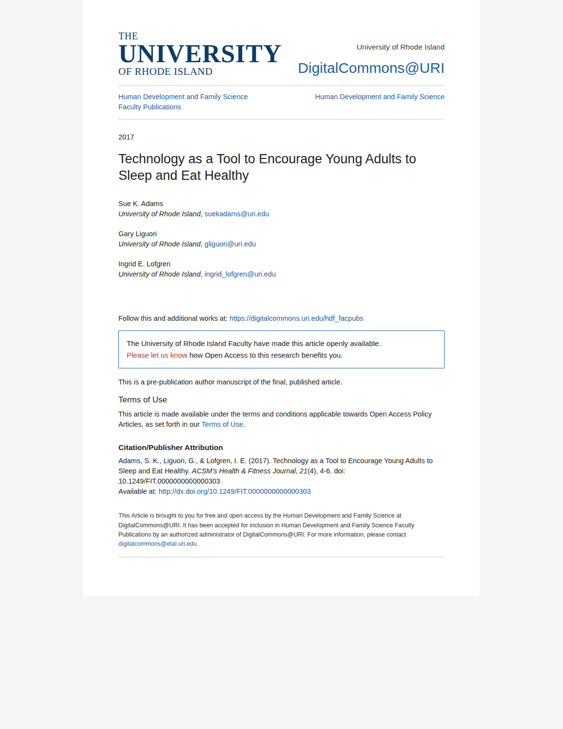THE UNIVERSITY OF RHODE ISLAND
University of Rhode Island
DigitalCommons@URI
Human Development and Family Science
Faculty Publications
Human Development and Family Science
2017
Technology as a Tool to Encourage Young Adults to Sleep and Eat Healthy
Sue K. Adams University of Rhode Island, suekadams@uri.edu
Gary Liguori University of Rhode Island, gliguori@uri.edu
Ingrid E. Lofgren University of Rhode Island, ingrid_lofgren@uri.edu
Follow this and additional works at: https://digitalcommons.uri.edu/hdf_facpubs
The University of Rhode Island Faculty have made this article openly available.
Please let us know how Open Access to this research benefits you.
This is a pre-publication author manuscript of the final, published article.
Terms of Use
This article is made available under the terms and conditions applicable towards Open Access Policy Articles, as set forth in our Terms of Use.
Citation/Publisher Attribution
Adams, S. K., Liguori, G., & Lofgren, I. E. (2017). Technology as a Tool to Encourage Young Adults to Sleep and Eat Healthy. ACSM's Health & Fitness Journal, 21(4), 4-6. doi: 10.1249/FIT.0000000000000303
Available at: http://dx.doi.org/10.1249/FIT.0000000000000303
This Article is brought to you for free and open access by the Human Development and Family Science at DigitalCommons@URI. It has been accepted for inclusion in Human Development and Family Science Faculty Publications by an authorized administrator of DigitalCommons@URI. For more information, please contact digitalcommons@etal.uri.edu.